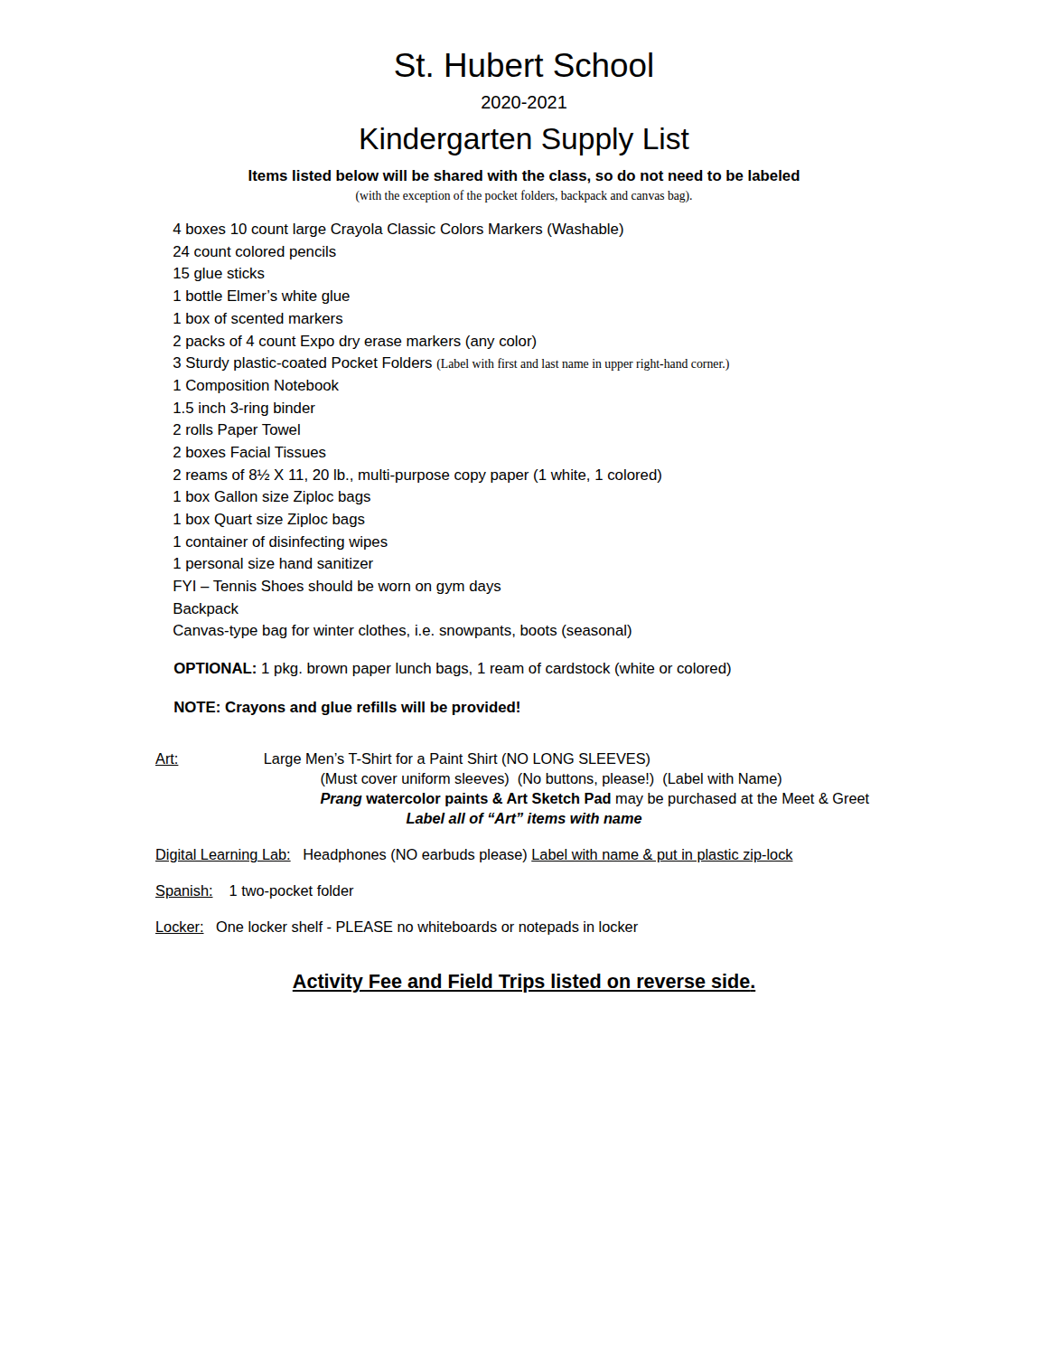St. Hubert School
2020-2021
Kindergarten Supply List
Items listed below will be shared with the class, so do not need to be labeled
(with the exception of the pocket folders, backpack and canvas bag).
4 boxes 10 count large Crayola Classic Colors Markers (Washable)
24 count colored pencils
15 glue sticks
1 bottle Elmer’s white glue
1 box of scented markers
2 packs of 4 count Expo dry erase markers (any color)
3 Sturdy plastic-coated Pocket Folders (Label with first and last name in upper right-hand corner.)
1 Composition Notebook
1.5 inch 3-ring binder
2 rolls Paper Towel
2 boxes Facial Tissues
2 reams of 8½ X 11, 20 lb., multi-purpose copy paper (1 white, 1 colored)
1 box Gallon size Ziploc bags
1 box Quart size Ziploc bags
1 container of disinfecting wipes
1 personal size hand sanitizer
FYI – Tennis Shoes should be worn on gym days
Backpack
Canvas-type bag for winter clothes, i.e. snowpants, boots (seasonal)
OPTIONAL: 1 pkg. brown paper lunch bags, 1 ream of cardstock (white or colored)
NOTE: Crayons and glue refills will be provided!
Art: Large Men’s T-Shirt for a Paint Shirt (NO LONG SLEEVES)
(Must cover uniform sleeves) (No buttons, please!) (Label with Name)
Prang watercolor paints & Art Sketch Pad may be purchased at the Meet & Greet
Label all of “Art” items with name
Digital Learning Lab: Headphones (NO earbuds please) Label with name & put in plastic zip-lock
Spanish: 1 two-pocket folder
Locker: One locker shelf - PLEASE no whiteboards or notepads in locker
Activity Fee and Field Trips listed on reverse side.